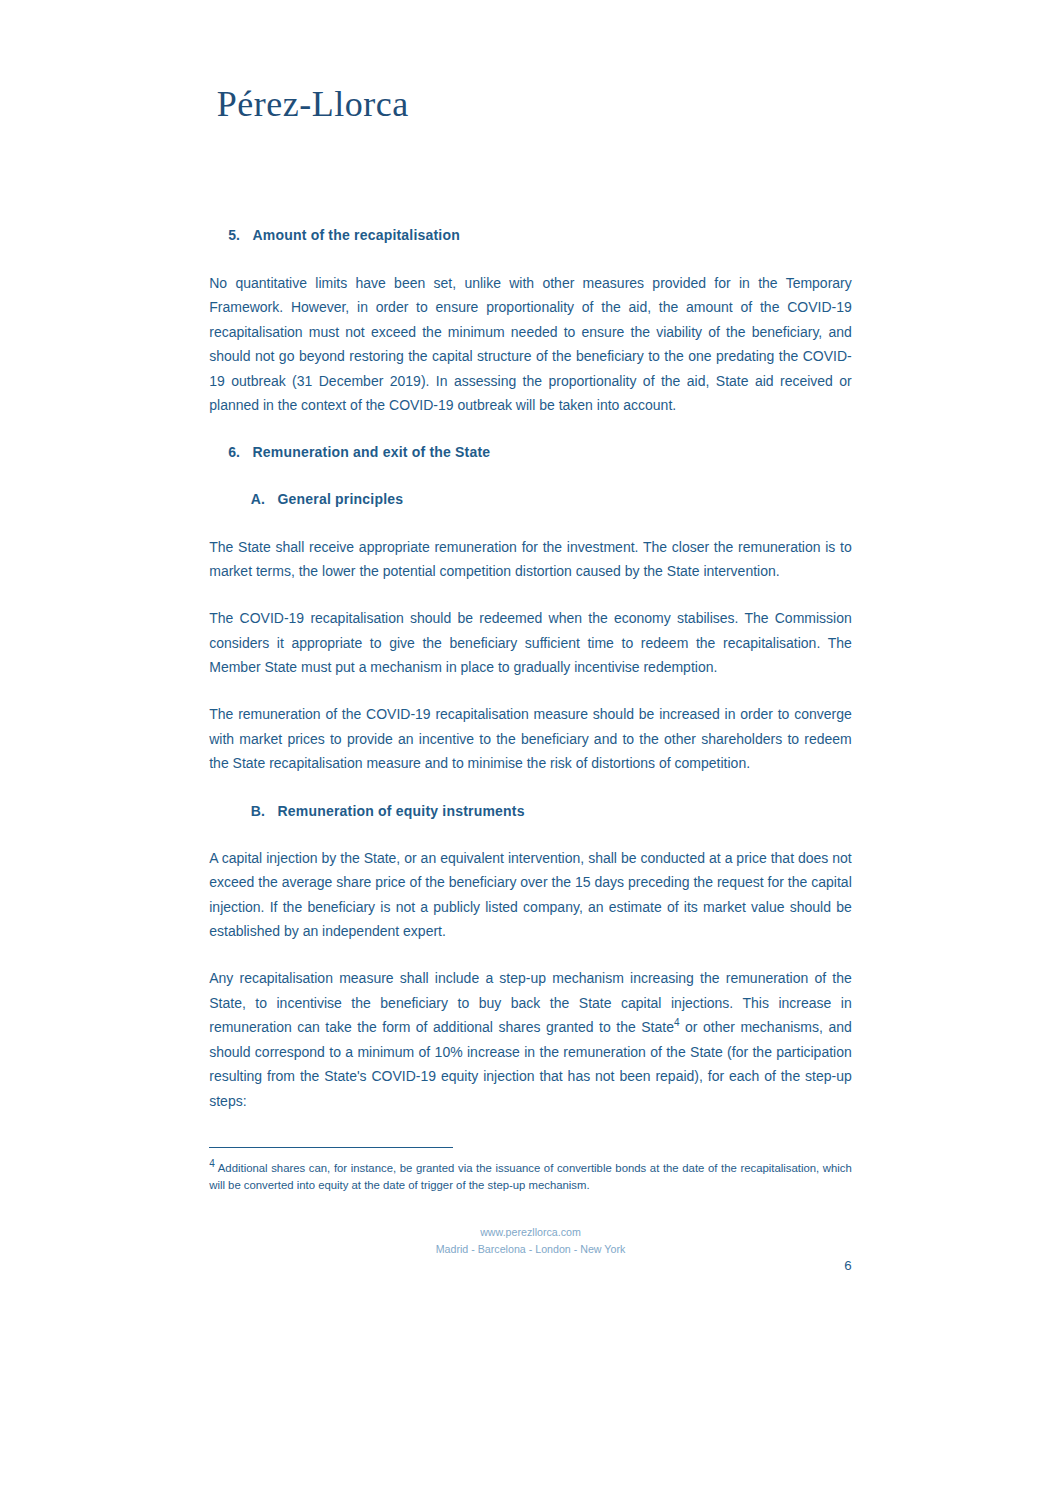Pérez-Llorca
5. Amount of the recapitalisation
No quantitative limits have been set, unlike with other measures provided for in the Temporary Framework. However, in order to ensure proportionality of the aid, the amount of the COVID-19 recapitalisation must not exceed the minimum needed to ensure the viability of the beneficiary, and should not go beyond restoring the capital structure of the beneficiary to the one predating the COVID-19 outbreak (31 December 2019). In assessing the proportionality of the aid, State aid received or planned in the context of the COVID-19 outbreak will be taken into account.
6. Remuneration and exit of the State
A. General principles
The State shall receive appropriate remuneration for the investment. The closer the remuneration is to market terms, the lower the potential competition distortion caused by the State intervention.
The COVID-19 recapitalisation should be redeemed when the economy stabilises. The Commission considers it appropriate to give the beneficiary sufficient time to redeem the recapitalisation. The Member State must put a mechanism in place to gradually incentivise redemption.
The remuneration of the COVID-19 recapitalisation measure should be increased in order to converge with market prices to provide an incentive to the beneficiary and to the other shareholders to redeem the State recapitalisation measure and to minimise the risk of distortions of competition.
B. Remuneration of equity instruments
A capital injection by the State, or an equivalent intervention, shall be conducted at a price that does not exceed the average share price of the beneficiary over the 15 days preceding the request for the capital injection. If the beneficiary is not a publicly listed company, an estimate of its market value should be established by an independent expert.
Any recapitalisation measure shall include a step-up mechanism increasing the remuneration of the State, to incentivise the beneficiary to buy back the State capital injections. This increase in remuneration can take the form of additional shares granted to the State4 or other mechanisms, and should correspond to a minimum of 10% increase in the remuneration of the State (for the participation resulting from the State's COVID-19 equity injection that has not been repaid), for each of the step-up steps:
4 Additional shares can, for instance, be granted via the issuance of convertible bonds at the date of the recapitalisation, which will be converted into equity at the date of trigger of the step-up mechanism.
www.perezllorca.com
Madrid - Barcelona - London - New York
6